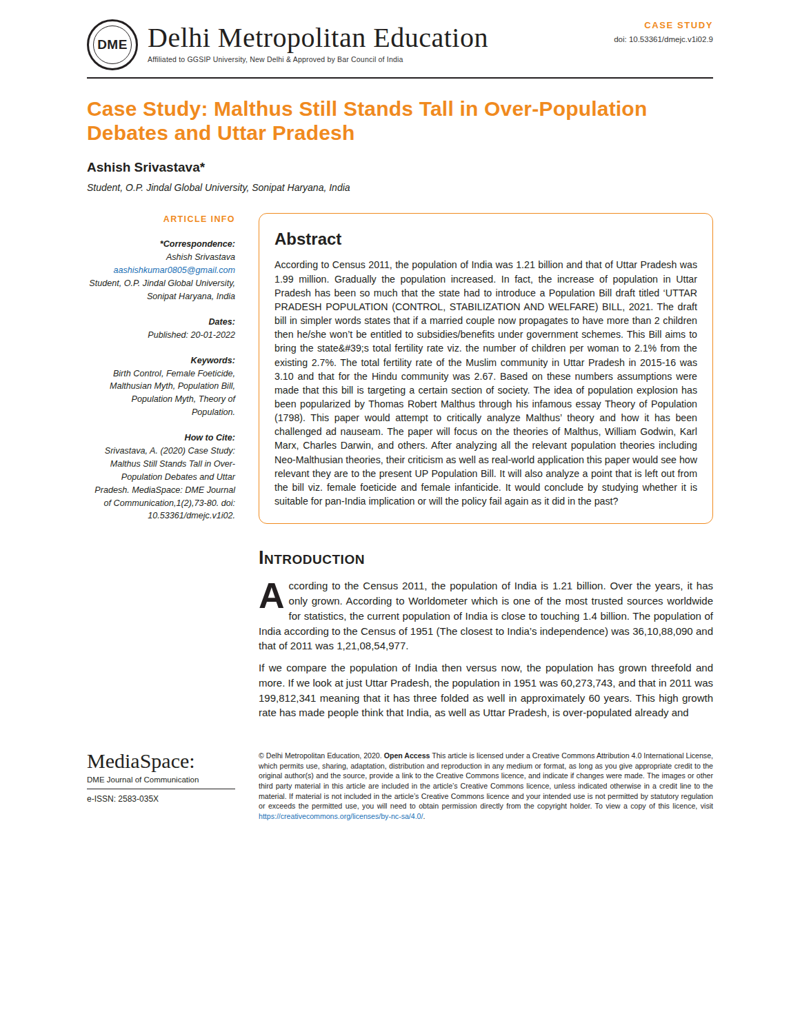DME
Delhi Metropolitan Education
Affiliated to GGSIP University, New Delhi & Approved by Bar Council of India
CASE STUDY
doi: 10.53361/dmejc.v1i02.9
Case Study: Malthus Still Stands Tall in Over-Population Debates and Uttar Pradesh
Ashish Srivastava*
Student, O.P. Jindal Global University, Sonipat Haryana, India
ARTICLE INFO
*Correspondence:
Ashish Srivastava
aashishkumar0805@gmail.com
Student, O.P. Jindal Global University, Sonipat Haryana, India
Dates:
Published: 20-01-2022
Keywords:
Birth Control, Female Foeticide, Malthusian Myth, Population Bill, Population Myth, Theory of Population.
How to Cite:
Srivastava, A. (2020) Case Study: Malthus Still Stands Tall in Over-Population Debates and Uttar Pradesh. MediaSpace: DME Journal of Communication,1(2),73-80. doi: 10.53361/dmejc.v1i02.
Abstract
According to Census 2011, the population of India was 1.21 billion and that of Uttar Pradesh was 1.99 million. Gradually the population increased. In fact, the increase of population in Uttar Pradesh has been so much that the state had to introduce a Population Bill draft titled ‘UTTAR PRADESH POPULATION (CONTROL, STABILIZATION AND WELFARE) BILL, 2021. The draft bill in simpler words states that if a married couple now propagates to have more than 2 children then he/she won’t be entitled to subsidies/benefits under government schemes. This Bill aims to bring the state&#39;s total fertility rate viz. the number of children per woman to 2.1% from the existing 2.7%. The total fertility rate of the Muslim community in Uttar Pradesh in 2015-16 was 3.10 and that for the Hindu community was 2.67. Based on these numbers assumptions were made that this bill is targeting a certain section of society. The idea of population explosion has been popularized by Thomas Robert Malthus through his infamous essay Theory of Population (1798). This paper would attempt to critically analyze Malthus’ theory and how it has been challenged ad nauseam. The paper will focus on the theories of Malthus, William Godwin, Karl Marx, Charles Darwin, and others. After analyzing all the relevant population theories including Neo-Malthusian theories, their criticism as well as real-world application this paper would see how relevant they are to the present UP Population Bill. It will also analyze a point that is left out from the bill viz. female foeticide and female infanticide. It would conclude by studying whether it is suitable for pan-India implication or will the policy fail again as it did in the past?
Introduction
According to the Census 2011, the population of India is 1.21 billion. Over the years, it has only grown. According to Worldometer which is one of the most trusted sources worldwide for statistics, the current population of India is close to touching 1.4 billion. The population of India according to the Census of 1951 (The closest to India’s independence) was 36,10,88,090 and that of 2011 was 1,21,08,54,977.
If we compare the population of India then versus now, the population has grown threefold and more. If we look at just Uttar Pradesh, the population in 1951 was 60,273,743, and that in 2011 was 199,812,341 meaning that it has three folded as well in approximately 60 years. This high growth rate has made people think that India, as well as Uttar Pradesh, is over-populated already and
MediaSpace:
DME Journal of Communication
e-ISSN: 2583-035X
© Delhi Metropolitan Education, 2020. Open Access This article is licensed under a Creative Commons Attribution 4.0 International License, which permits use, sharing, adaptation, distribution and reproduction in any medium or format, as long as you give appropriate credit to the original author(s) and the source, provide a link to the Creative Commons licence, and indicate if changes were made. The images or other third party material in this article are included in the article’s Creative Commons licence, unless indicated otherwise in a credit line to the material. If material is not included in the article’s Creative Commons licence and your intended use is not permitted by statutory regulation or exceeds the permitted use, you will need to obtain permission directly from the copyright holder. To view a copy of this licence, visit https://creativecommons.org/licenses/by-nc-sa/4.0/.